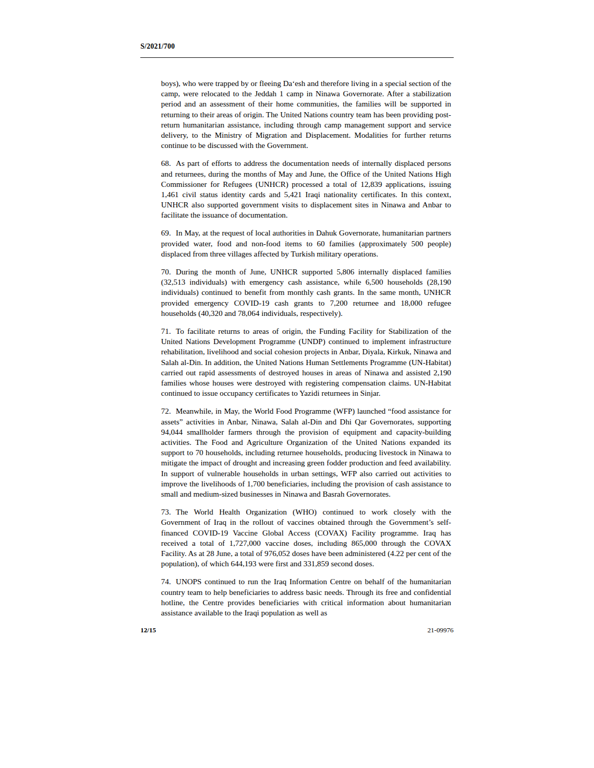S/2021/700
boys), who were trapped by or fleeing Da‘esh and therefore living in a special section of the camp, were relocated to the Jeddah 1 camp in Ninawa Governorate. After a stabilization period and an assessment of their home communities, the families will be supported in returning to their areas of origin. The United Nations country team has been providing post-return humanitarian assistance, including through camp management support and service delivery, to the Ministry of Migration and Displacement. Modalities for further returns continue to be discussed with the Government.
68. As part of efforts to address the documentation needs of internally displaced persons and returnees, during the months of May and June, the Office of the United Nations High Commissioner for Refugees (UNHCR) processed a total of 12,839 applications, issuing 1,461 civil status identity cards and 5,421 Iraqi nationality certificates. In this context, UNHCR also supported government visits to displacement sites in Ninawa and Anbar to facilitate the issuance of documentation.
69. In May, at the request of local authorities in Dahuk Governorate, humanitarian partners provided water, food and non-food items to 60 families (approximately 500 people) displaced from three villages affected by Turkish military operations.
70. During the month of June, UNHCR supported 5,806 internally displaced families (32,513 individuals) with emergency cash assistance, while 6,500 households (28,190 individuals) continued to benefit from monthly cash grants. In the same month, UNHCR provided emergency COVID-19 cash grants to 7,200 returnee and 18,000 refugee households (40,320 and 78,064 individuals, respectively).
71. To facilitate returns to areas of origin, the Funding Facility for Stabilization of the United Nations Development Programme (UNDP) continued to implement infrastructure rehabilitation, livelihood and social cohesion projects in Anbar, Diyala, Kirkuk, Ninawa and Salah al-Din. In addition, the United Nations Human Settlements Programme (UN-Habitat) carried out rapid assessments of destroyed houses in areas of Ninawa and assisted 2,190 families whose houses were destroyed with registering compensation claims. UN-Habitat continued to issue occupancy certificates to Yazidi returnees in Sinjar.
72. Meanwhile, in May, the World Food Programme (WFP) launched “food assistance for assets” activities in Anbar, Ninawa, Salah al-Din and Dhi Qar Governorates, supporting 94,044 smallholder farmers through the provision of equipment and capacity-building activities. The Food and Agriculture Organization of the United Nations expanded its support to 70 households, including returnee households, producing livestock in Ninawa to mitigate the impact of drought and increasing green fodder production and feed availability. In support of vulnerable households in urban settings, WFP also carried out activities to improve the livelihoods of 1,700 beneficiaries, including the provision of cash assistance to small and medium-sized businesses in Ninawa and Basrah Governorates.
73. The World Health Organization (WHO) continued to work closely with the Government of Iraq in the rollout of vaccines obtained through the Government’s self-financed COVID-19 Vaccine Global Access (COVAX) Facility programme. Iraq has received a total of 1,727,000 vaccine doses, including 865,000 through the COVAX Facility. As at 28 June, a total of 976,052 doses have been administered (4.22 per cent of the population), of which 644,193 were first and 331,859 second doses.
74. UNOPS continued to run the Iraq Information Centre on behalf of the humanitarian country team to help beneficiaries to address basic needs. Through its free and confidential hotline, the Centre provides beneficiaries with critical information about humanitarian assistance available to the Iraqi population as well as
12/15 21-09976